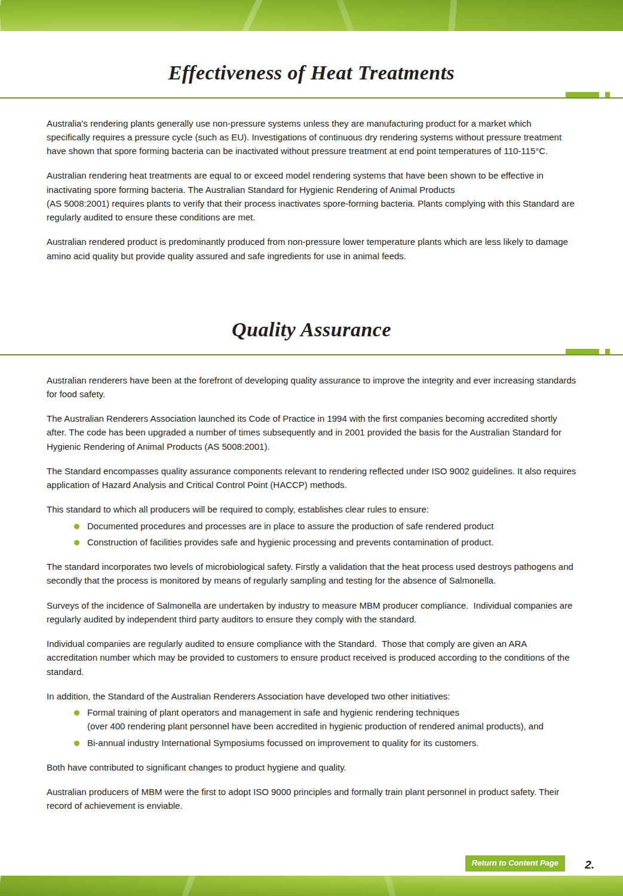Effectiveness of Heat Treatments
Australia's rendering plants generally use non-pressure systems unless they are manufacturing product for a market which specifically requires a pressure cycle (such as EU). Investigations of continuous dry rendering systems without pressure treatment have shown that spore forming bacteria can be inactivated without pressure treatment at end point temperatures of 110-115°C.
Australian rendering heat treatments are equal to or exceed model rendering systems that have been shown to be effective in inactivating spore forming bacteria. The Australian Standard for Hygienic Rendering of Animal Products
(AS 5008:2001) requires plants to verify that their process inactivates spore-forming bacteria. Plants complying with this Standard are regularly audited to ensure these conditions are met.
Australian rendered product is predominantly produced from non-pressure lower temperature plants which are less likely to damage amino acid quality but provide quality assured and safe ingredients for use in animal feeds.
Quality Assurance
Australian renderers have been at the forefront of developing quality assurance to improve the integrity and ever increasing standards for food safety.
The Australian Renderers Association launched its Code of Practice in 1994 with the first companies becoming accredited shortly after. The code has been upgraded a number of times subsequently and in 2001 provided the basis for the Australian Standard for Hygienic Rendering of Animal Products (AS 5008:2001).
The Standard encompasses quality assurance components relevant to rendering reflected under ISO 9002 guidelines. It also requires application of Hazard Analysis and Critical Control Point (HACCP) methods.
This standard to which all producers will be required to comply, establishes clear rules to ensure:
Documented procedures and processes are in place to assure the production of safe rendered product
Construction of facilities provides safe and hygienic processing and prevents contamination of product.
The standard incorporates two levels of microbiological safety. Firstly a validation that the heat process used destroys pathogens and secondly that the process is monitored by means of regularly sampling and testing for the absence of Salmonella.
Surveys of the incidence of Salmonella are undertaken by industry to measure MBM producer compliance. Individual companies are regularly audited by independent third party auditors to ensure they comply with the standard.
Individual companies are regularly audited to ensure compliance with the Standard. Those that comply are given an ARA accreditation number which may be provided to customers to ensure product received is produced according to the conditions of the standard.
In addition, the Standard of the Australian Renderers Association have developed two other initiatives:
Formal training of plant operators and management in safe and hygienic rendering techniques (over 400 rendering plant personnel have been accredited in hygienic production of rendered animal products), and
Bi-annual industry International Symposiums focussed on improvement to quality for its customers.
Both have contributed to significant changes to product hygiene and quality.
Australian producers of MBM were the first to adopt ISO 9000 principles and formally train plant personnel in product safety. Their record of achievement is enviable.
Return to Content Page 2.